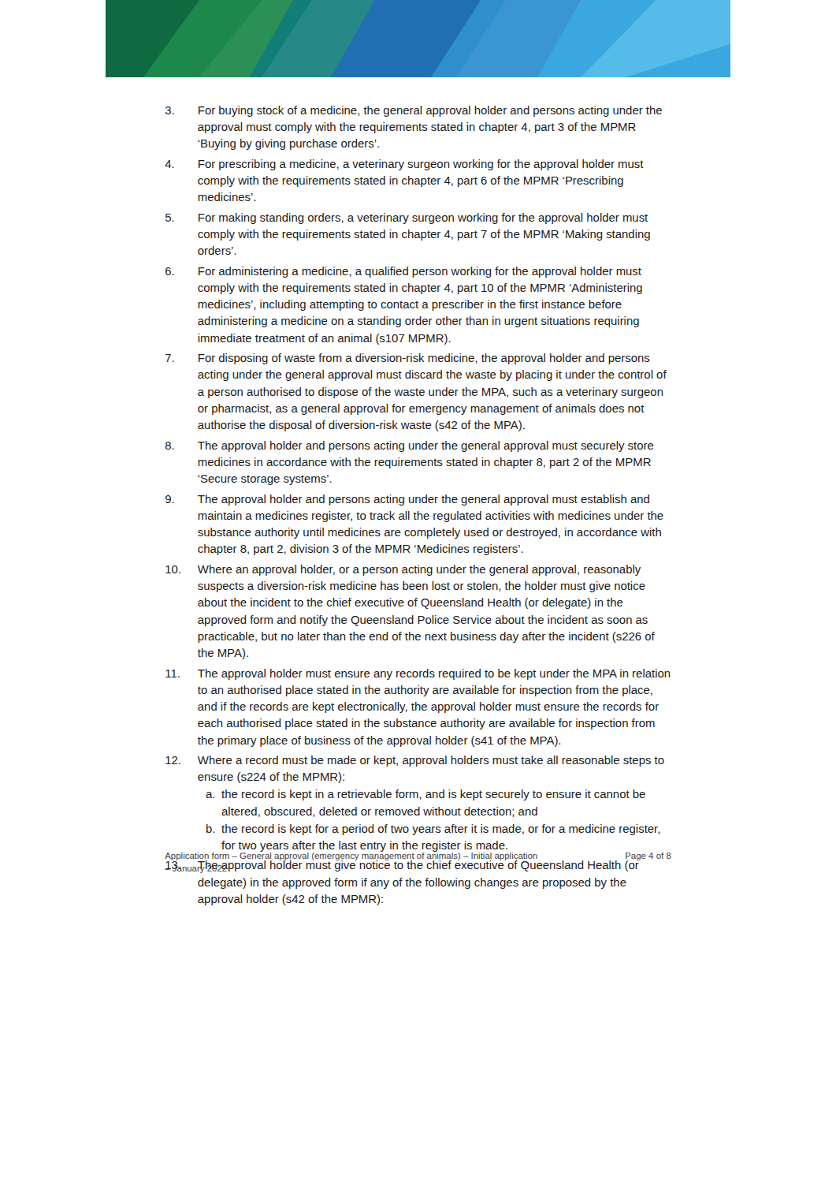For buying stock of a medicine, the general approval holder and persons acting under the approval must comply with the requirements stated in chapter 4, part 3 of the MPMR ‘Buying by giving purchase orders’.
For prescribing a medicine, a veterinary surgeon working for the approval holder must comply with the requirements stated in chapter 4, part 6 of the MPMR ‘Prescribing medicines’.
For making standing orders, a veterinary surgeon working for the approval holder must comply with the requirements stated in chapter 4, part 7 of the MPMR ‘Making standing orders’.
For administering a medicine, a qualified person working for the approval holder must comply with the requirements stated in chapter 4, part 10 of the MPMR ‘Administering medicines’, including attempting to contact a prescriber in the first instance before administering a medicine on a standing order other than in urgent situations requiring immediate treatment of an animal (s107 MPMR).
For disposing of waste from a diversion-risk medicine, the approval holder and persons acting under the general approval must discard the waste by placing it under the control of a person authorised to dispose of the waste under the MPA, such as a veterinary surgeon or pharmacist, as a general approval for emergency management of animals does not authorise the disposal of diversion-risk waste (s42 of the MPA).
The approval holder and persons acting under the general approval must securely store medicines in accordance with the requirements stated in chapter 8, part 2 of the MPMR ‘Secure storage systems’.
The approval holder and persons acting under the general approval must establish and maintain a medicines register, to track all the regulated activities with medicines under the substance authority until medicines are completely used or destroyed, in accordance with chapter 8, part 2, division 3 of the MPMR ‘Medicines registers’.
Where an approval holder, or a person acting under the general approval, reasonably suspects a diversion-risk medicine has been lost or stolen, the holder must give notice about the incident to the chief executive of Queensland Health (or delegate) in the approved form and notify the Queensland Police Service about the incident as soon as practicable, but no later than the end of the next business day after the incident (s226 of the MPA).
The approval holder must ensure any records required to be kept under the MPA in relation to an authorised place stated in the authority are available for inspection from the place, and if the records are kept electronically, the approval holder must ensure the records for each authorised place stated in the substance authority are available for inspection from the primary place of business of the approval holder (s41 of the MPA).
Where a record must be made or kept, approval holders must take all reasonable steps to ensure (s224 of the MPMR):
the record is kept in a retrievable form, and is kept securely to ensure it cannot be altered, obscured, deleted or removed without detection; and
the record is kept for a period of two years after it is made, or for a medicine register, for two years after the last entry in the register is made.
The approval holder must give notice to the chief executive of Queensland Health (or delegate) in the approved form if any of the following changes are proposed by the approval holder (s42 of the MPMR):
Application form – General approval (emergency management of animals) – Initial application
– January 2022
Page 4 of 8